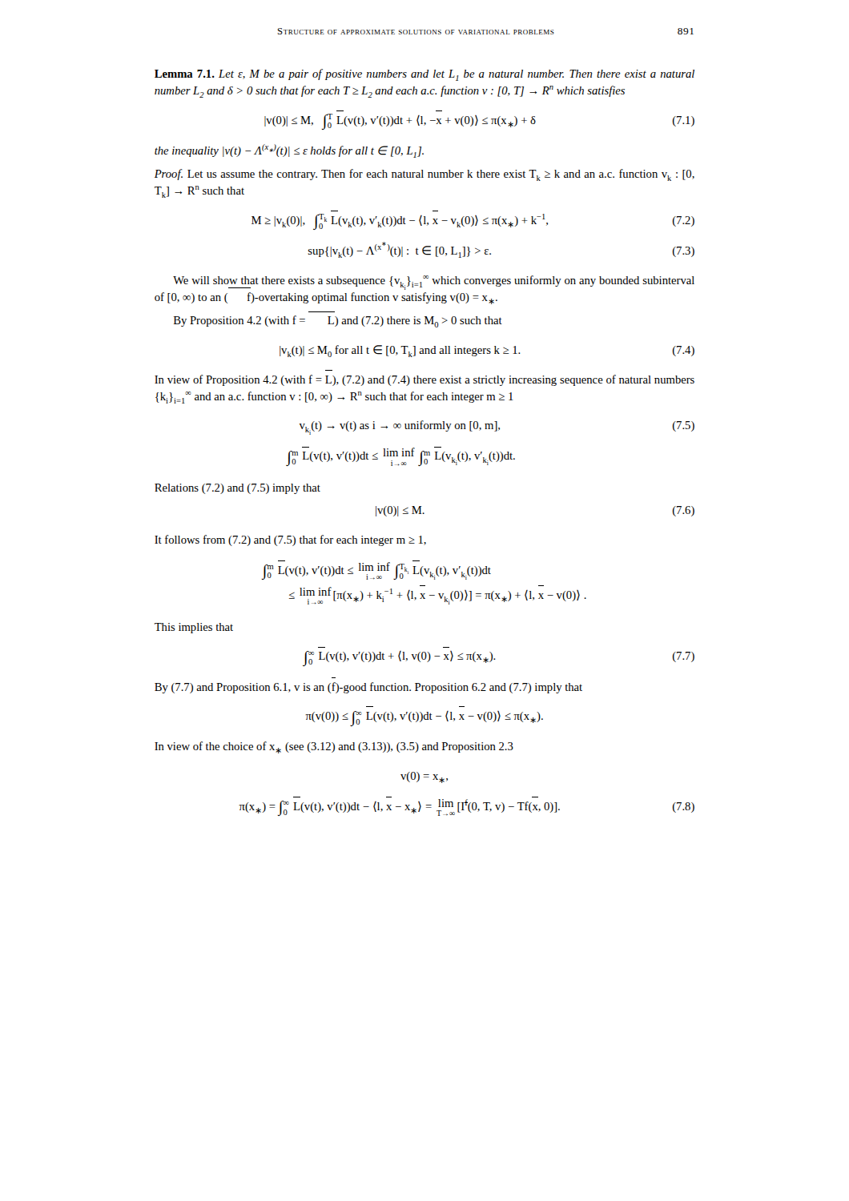Structure of approximate solutions of variational problems 891
Lemma 7.1. Let ε, M be a pair of positive numbers and let L1 be a natural number. Then there exist a natural number L2 and δ > 0 such that for each T ≥ L2 and each a.c. function v : [0, T] → Rn which satisfies
|v(0)| ≤ M, ∫T 0 L(v(t), v′(t))dt + ⟨l, −x + v(0)⟩ ≤ π(x∗) + δ (7.1)
the inequality |v(t) − Λ(x∗)(t)| ≤ ε holds for all t ∈ [0, L1].
Proof. Let us assume the contrary. Then for each natural number k there exist Tk ≥ k and an a.c. function vk : [0, Tk] → Rn such that
M ≥ |vk(0)|, ∫Tk 0 L(vk(t), v′k(t))dt − ⟨l, x − vk(0)⟩ ≤ π(x∗) + k−1, (7.2)
sup{|vk(t) − Λ(x∗)(t)| : t ∈ [0, L1]} > ε. (7.3)
We will show that there exists a subsequence {vki}i=1∞ which converges uniformly on any bounded subinterval of [0, ∞) to an (f)-overtaking optimal function v satisfying v(0) = x∗.
By Proposition 4.2 (with f = L) and (7.2) there is M0 > 0 such that
|vk(t)| ≤ M0 for all t ∈ [0, Tk] and all integers k ≥ 1. (7.4)
In view of Proposition 4.2 (with f = L), (7.2) and (7.4) there exist a strictly increasing sequence of natural numbers {ki}i=1∞ and an a.c. function v : [0, ∞) → Rn such that for each integer m ≥ 1
vki(t) → v(t) as i → ∞ uniformly on [0, m], (7.5)
∫m 0 L(v(t), v′(t))dt ≤ lim inf i→∞ ∫m 0 L(vki(t), v′ki(t))dt.
Relations (7.2) and (7.5) imply that
|v(0)| ≤ M. (7.6)
It follows from (7.2) and (7.5) that for each integer m ≥ 1,
∫m 0 L(v(t), v′(t))dt ≤ lim inf i→∞ ∫Tki 0 L(vki(t), v′ki(t))dt ≤ lim inf i→∞[π(x∗) + ki−1 + ⟨l, x − vki(0)⟩] = π(x∗) + ⟨l, x − v(0)⟩ .
This implies that
∫∞0 L(v(t), v′(t))dt + ⟨l, v(0) − x⟩ ≤ π(x∗). (7.7)
By (7.7) and Proposition 6.1, v is an (f)-good function. Proposition 6.2 and (7.7) imply that
π(v(0)) ≤ ∫∞0 L(v(t), v′(t))dt − ⟨l, x − v(0)⟩ ≤ π(x∗).
In view of the choice of x∗ (see (3.12) and (3.13)), (3.5) and Proposition 2.3
v(0) = x∗,
π(x∗) = ∫∞0 L(v(t), v′(t))dt − ⟨l, x − x∗⟩ = lim T→∞[If(0, T, v) − Tf(x, 0)]. (7.8)